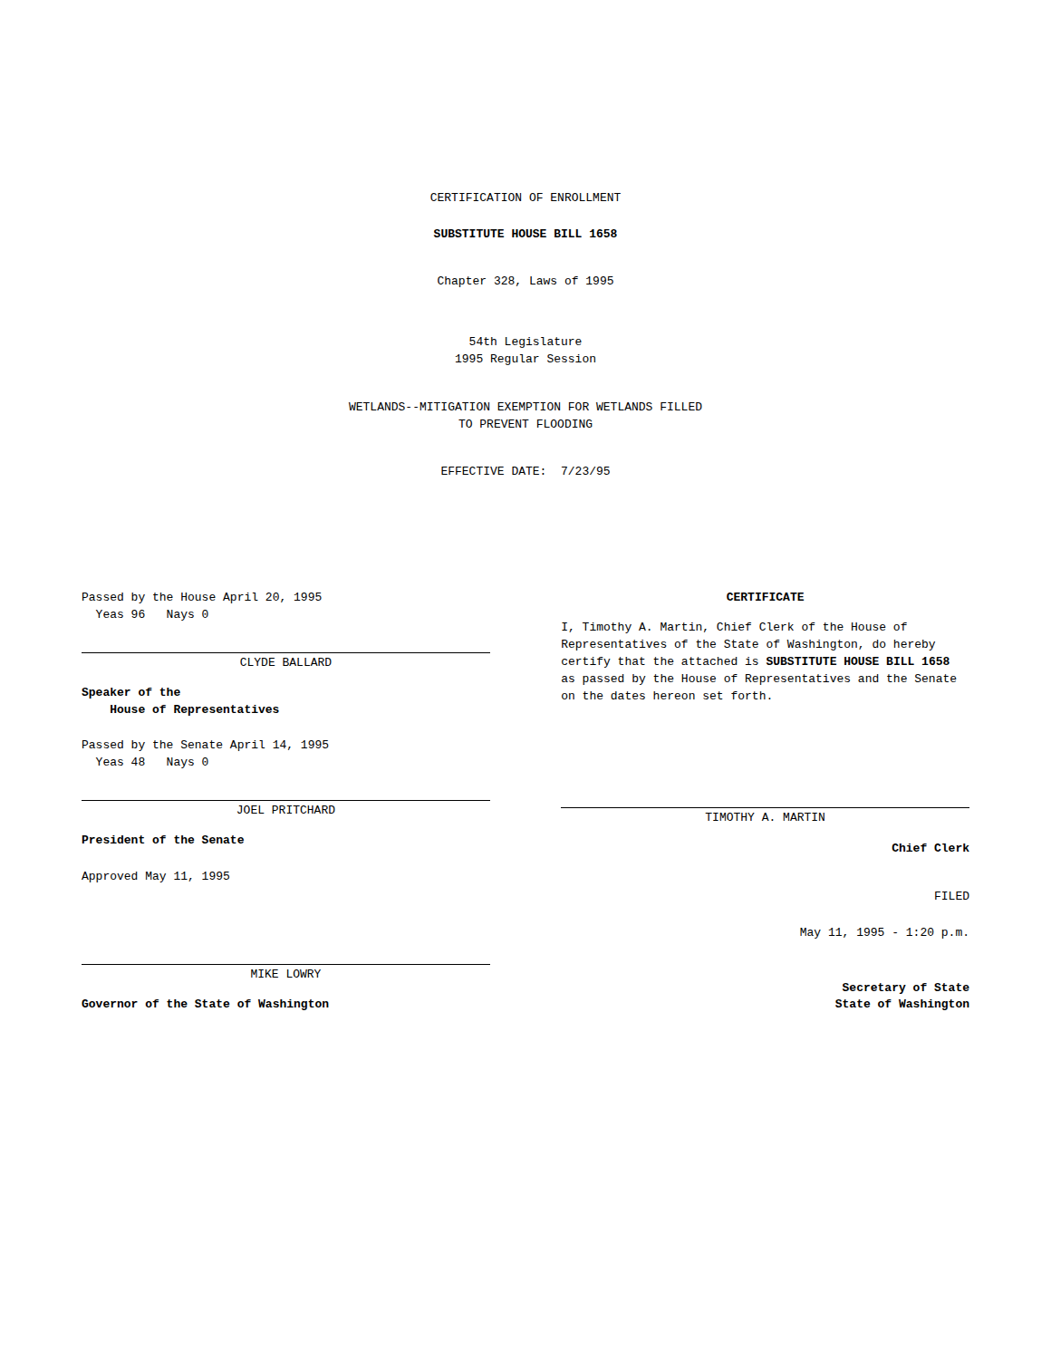CERTIFICATION OF ENROLLMENT
SUBSTITUTE HOUSE BILL 1658
Chapter 328, Laws of 1995
54th Legislature
1995 Regular Session
WETLANDS--MITIGATION EXEMPTION FOR WETLANDS FILLED
TO PREVENT FLOODING
EFFECTIVE DATE: 7/23/95
Passed by the House April 20, 1995
Yeas 96 Nays 0
CLYDE BALLARD
Speaker of the
House of Representatives
Passed by the Senate April 14, 1995
Yeas 48 Nays 0
JOEL PRITCHARD
President of the Senate
Approved May 11, 1995
MIKE LOWRY
Governor of the State of Washington
CERTIFICATE
I, Timothy A. Martin, Chief Clerk of the House of Representatives of the State of Washington, do hereby certify that the attached is SUBSTITUTE HOUSE BILL 1658 as passed by the House of Representatives and the Senate on the dates hereon set forth.
TIMOTHY A. MARTIN
Chief Clerk
FILED
May 11, 1995 - 1:20 p.m.
Secretary of State
State of Washington